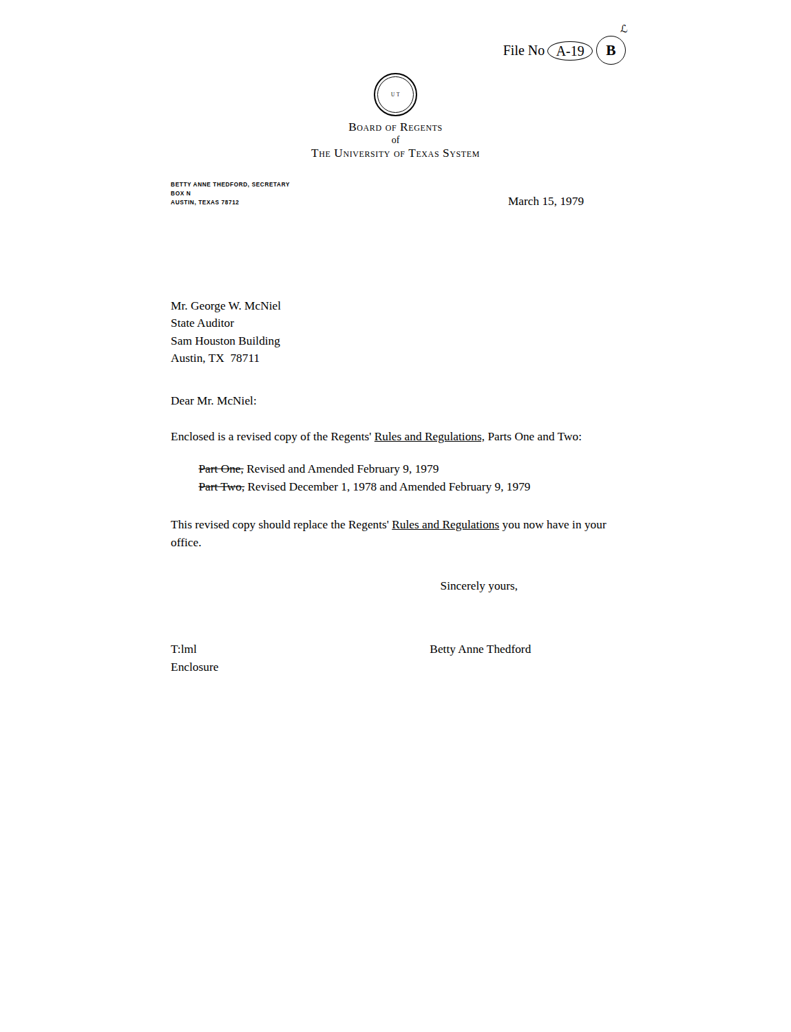ℒ File NoA-19
B
U T
Board of Regents
of
The University of Texas System
Betty Anne Thedford, Secretary
Box N
Austin, Texas 78712
March 15, 1979
Mr. George W. McNiel
State Auditor
Sam Houston Building
Austin, TX 78711
Dear Mr. McNiel:
Enclosed is a revised copy of the Regents' Rules and Regulations, Parts One and Two:
Part One, Revised and Amended February 9, 1979
Part Two, Revised December 1, 1978 and Amended February 9, 1979
This revised copy should replace the Regents' Rules and Regulations you now have in your office.
Sincerely yours,
T:lml
Enclosure
Betty Anne Thedford